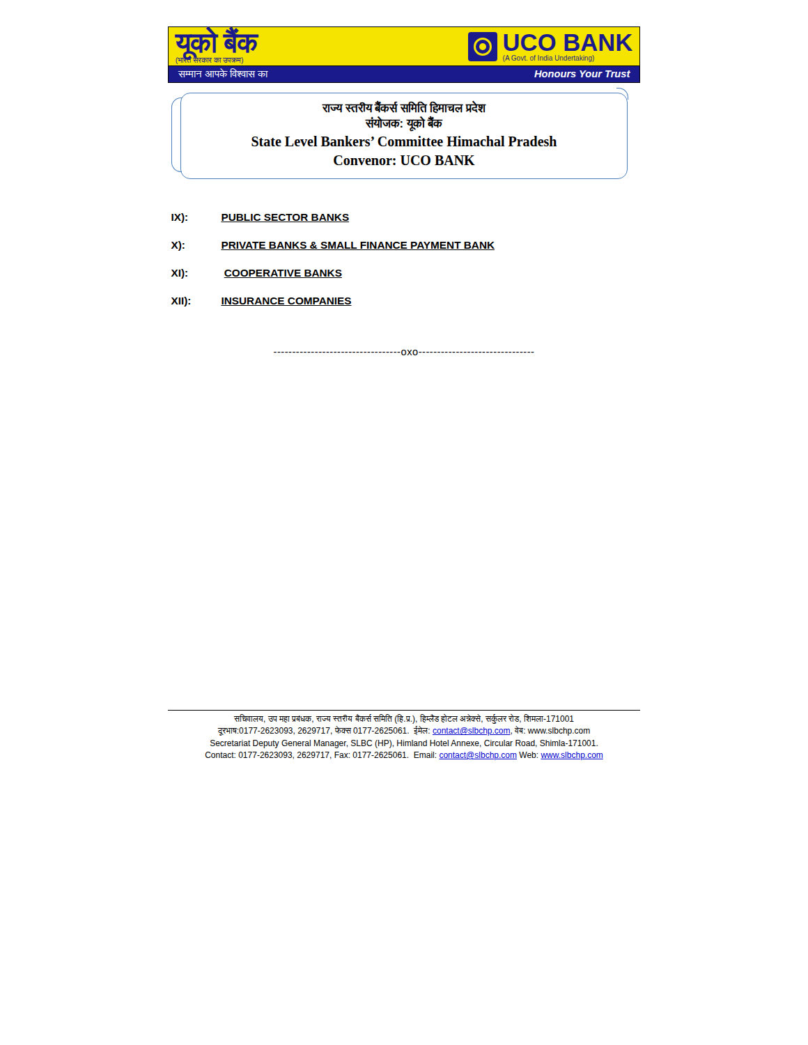यूको बैंक (भारत सरकार का उपक्रम)
UCO BANK (A Govt. of India Undertaking)
सम्मान आपके विश्वास का
Honours Your Trust
राज्य स्तरीय बैंकर्स समिति हिमाचल प्रदेश
संयोजक: यूको बैंक
State Level Bankers’ Committee Himachal Pradesh
Convenor: UCO BANK
| IX): | PUBLIC SECTOR BANKS |
| X): | PRIVATE BANKS & SMALL FINANCE PAYMENT BANK |
| XI): | COOPERATIVE BANKS |
| XII): | INSURANCE COMPANIES |
----------------------------------oxo-------------------------------
सचिवालय, उप महा प्रबंधक, राज्य स्तरीय बैंकर्स समिति (हि.प्र.), हिम्लैंड होटल अन्नेक्से, सर्कुलर रोड, शिमला-171001
दूरभाष:0177-2623093, 2629717, फेक्स 0177-2625061. ईमेल: contact@slbchp.com, वेब: www.slbchp.com
Secretariat Deputy General Manager, SLBC (HP), Himland Hotel Annexe, Circular Road, Shimla-171001.
Contact: 0177-2623093, 2629717, Fax: 0177-2625061. Email: contact@slbchp.com Web: www.slbchp.com